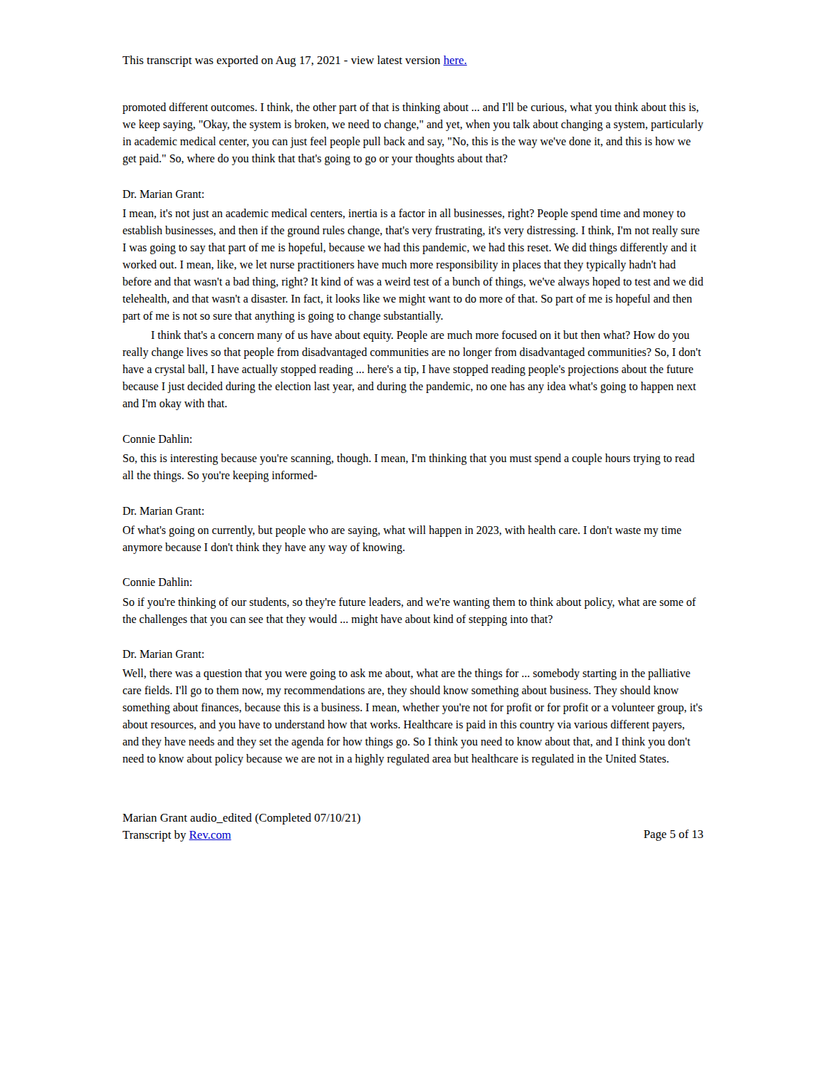This transcript was exported on Aug 17, 2021 - view latest version here.
promoted different outcomes. I think, the other part of that is thinking about ... and I'll be curious, what you think about this is, we keep saying, "Okay, the system is broken, we need to change," and yet, when you talk about changing a system, particularly in academic medical center, you can just feel people pull back and say, "No, this is the way we've done it, and this is how we get paid." So, where do you think that that's going to go or your thoughts about that?
Dr. Marian Grant:
I mean, it's not just an academic medical centers, inertia is a factor in all businesses, right? People spend time and money to establish businesses, and then if the ground rules change, that's very frustrating, it's very distressing. I think, I'm not really sure I was going to say that part of me is hopeful, because we had this pandemic, we had this reset. We did things differently and it worked out. I mean, like, we let nurse practitioners have much more responsibility in places that they typically hadn't had before and that wasn't a bad thing, right? It kind of was a weird test of a bunch of things, we've always hoped to test and we did telehealth, and that wasn't a disaster. In fact, it looks like we might want to do more of that. So part of me is hopeful and then part of me is not so sure that anything is going to change substantially.
I think that's a concern many of us have about equity. People are much more focused on it but then what? How do you really change lives so that people from disadvantaged communities are no longer from disadvantaged communities? So, I don't have a crystal ball, I have actually stopped reading ... here's a tip, I have stopped reading people's projections about the future because I just decided during the election last year, and during the pandemic, no one has any idea what's going to happen next and I'm okay with that.
Connie Dahlin:
So, this is interesting because you're scanning, though. I mean, I'm thinking that you must spend a couple hours trying to read all the things. So you're keeping informed-
Dr. Marian Grant:
Of what's going on currently, but people who are saying, what will happen in 2023, with health care. I don't waste my time anymore because I don't think they have any way of knowing.
Connie Dahlin:
So if you're thinking of our students, so they're future leaders, and we're wanting them to think about policy, what are some of the challenges that you can see that they would ... might have about kind of stepping into that?
Dr. Marian Grant:
Well, there was a question that you were going to ask me about, what are the things for ... somebody starting in the palliative care fields. I'll go to them now, my recommendations are, they should know something about business. They should know something about finances, because this is a business. I mean, whether you're not for profit or for profit or a volunteer group, it's about resources, and you have to understand how that works. Healthcare is paid in this country via various different payers, and they have needs and they set the agenda for how things go. So I think you need to know about that, and I think you don't need to know about policy because we are not in a highly regulated area but healthcare is regulated in the United States.
Marian Grant audio_edited (Completed 07/10/21)
Transcript by Rev.com
Page 5 of 13